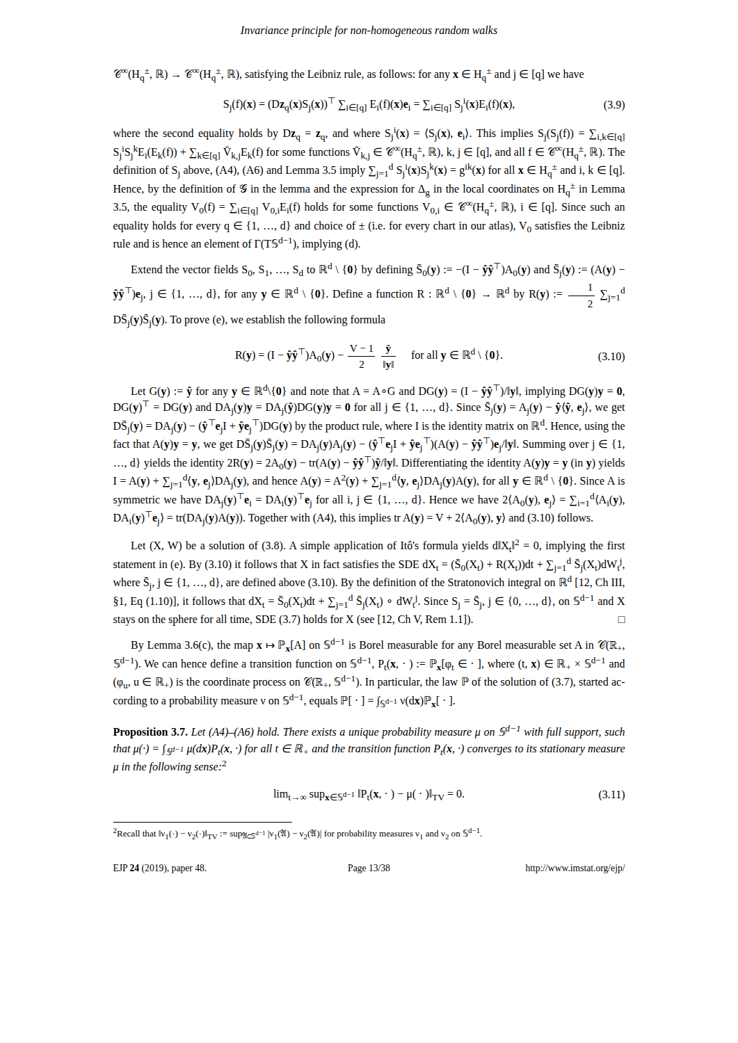Invariance principle for non-homogeneous random walks
𝒞∞(Hq±, ℝ) → 𝒞∞(Hq±, ℝ), satisfying the Leibniz rule, as follows: for any x ∈ Hq± and j ∈ [q] we have
Sj(f)(x) = (Dzq(x)Sj(x))⊤ ∑i∈[q] Ei(f)(x)ei = ∑i∈[q] Sji(x)Ei(f)(x), (3.9)
where the second equality holds by Dzq = zq, and where Sji(x) = ⟨Sj(x), ei⟩. This implies Sj(Sj(f)) = ∑i,k∈[q] SjiSjkEi(Ek(f)) + ∑k∈[q] V̄k,jEk(f) for some functions V̄k,j ∈ 𝒞∞(Hq±, ℝ), k, j ∈ [q], and all f ∈ 𝒞∞(Hq±, ℝ). The definition of Sj above, (A4), (A6) and Lemma 3.5 imply ∑j=1d Sji(x)Sjk(x) = gik(x) for all x ∈ Hq± and i, k ∈ [q]. Hence, by the definition of 𝒢 in the lemma and the expression for Δg in the local coordinates on Hq± in Lemma 3.5, the equality V0(f) = ∑i∈[q] V0,iEi(f) holds for some functions V0,i ∈ 𝒞∞(Hq±, ℝ), i ∈ [q]. Since such an equality holds for every q ∈ {1, …, d} and choice of ± (i.e. for every chart in our atlas), V0 satisfies the Leibniz rule and is hence an element of Γ(T𝕊d−1), implying (d).
Extend the vector fields S0, S1, …, Sd to ℝd \ {0} by defining S̄0(y) := −(I − ŷŷ⊤)A0(y) and S̄j(y) := (A(y) − ŷŷ⊤)ej, j ∈ {1, …, d}, for any y ∈ ℝd \ {0}. Define a function R : ℝd \ {0} → ℝd by R(y) := 12 ∑j=1d DS̄j(y)S̄j(y). To prove (e), we establish the following formula
R(y) = (I − ŷŷ⊤)A0(y) − V − 12 ŷ‖y‖ for all y ∈ ℝd \ {0}. (3.10)
Let G(y) := ŷ for any y ∈ ℝd\{0} and note that A = A∘G and DG(y) = (I − ŷŷ⊤)/‖y‖, implying DG(y)y = 0, DG(y)⊤ = DG(y) and DAj(y)y = DAj(ŷ)DG(y)y = 0 for all j ∈ {1, …, d}. Since S̄j(y) = Aj(y) − ŷ⟨ŷ, ej⟩, we get DS̄j(y) = DAj(y) − (ŷ⊤ejI + ŷej⊤)DG(y) by the product rule, where I is the identity matrix on ℝd. Hence, using the fact that A(y)y = y, we get DS̄j(y)S̄j(y) = DAj(y)Aj(y) − (ŷ⊤ejI + ŷej⊤)(A(y) − ŷŷ⊤)ej/‖y‖. Summing over j ∈ {1, …, d} yields the identity 2R(y) = 2A0(y) − tr(A(y) − ŷŷ⊤)ŷ/‖y‖. Differentiating the identity A(y)y = y (in y) yields I = A(y) + ∑j=1d⟨y, ej⟩DAj(y), and hence A(y) = A2(y) + ∑j=1d⟨y, ej⟩DAj(y)A(y), for all y ∈ ℝd \ {0}. Since A is symmetric we have DAj(y)⊤ei = DAi(y)⊤ej for all i, j ∈ {1, …, d}. Hence we have 2⟨A0(y), ej⟩ = ∑i=1d⟨Ai(y), DAi(y)⊤ej⟩ = tr(DAj(y)A(y)). Together with (A4), this implies tr A(y) = V + 2⟨A0(y), y⟩ and (3.10) follows.
Let (X, W) be a solution of (3.8). A simple application of Itô's formula yields d‖Xt‖2 = 0, implying the first statement in (e). By (3.10) it follows that X in fact satisfies the SDE dXt = (S̄0(Xt) + R(Xt))dt + ∑j=1d S̄j(Xt)dWtj, where S̄j, j ∈ {1, …, d}, are defined above (3.10). By the definition of the Stratonovich integral on ℝd [12, Ch III, §1, Eq (1.10)], it follows that dXt = S̄0(Xt)dt + ∑j=1d S̄j(Xt) ∘ dWtj. Since Sj = S̄j, j ∈ {0, …, d}, on 𝕊d−1 and X stays on the sphere for all time, SDE (3.7) holds for X (see [12, Ch V, Rem 1.1]). □
By Lemma 3.6(c), the map x ↦ ℙx[A] on 𝕊d−1 is Borel measurable for any Borel measurable set A in 𝒞(ℝ+, 𝕊d−1). We can hence define a transition function on 𝕊d−1, Pt(x, · ) := ℙx[φt ∈ · ], where (t, x) ∈ ℝ+ × 𝕊d−1 and (φu, u ∈ ℝ+) is the coordinate process on 𝒞(ℝ+, 𝕊d−1). In particular, the law ℙ of the solution of (3.7), started according to a probability measure ν on 𝕊d−1, equals ℙ[ · ] = ∫𝕊d−1 ν(dx)ℙx[ · ].
Proposition 3.7. Let (A4)–(A6) hold. There exists a unique probability measure μ on 𝕊d−1 with full support, such that μ(·) = ∫𝕊d−1 μ(dx)Pt(x, ·) for all t ∈ ℝ+ and the transition function Pt(x, ·) converges to its stationary measure μ in the following sense:2
limt→∞ supx∈𝕊d−1 ‖Pt(x, · ) − μ( · )‖TV = 0. (3.11)
2Recall that ‖ν1(·) − ν2(·)‖TV := sup𝔄⊂𝕊d−1 |ν1(𝔄) − ν2(𝔄)| for probability measures ν1 and ν2 on 𝕊d−1.
EJP 24 (2019), paper 48. Page 13/38 http://www.imstat.org/ejp/